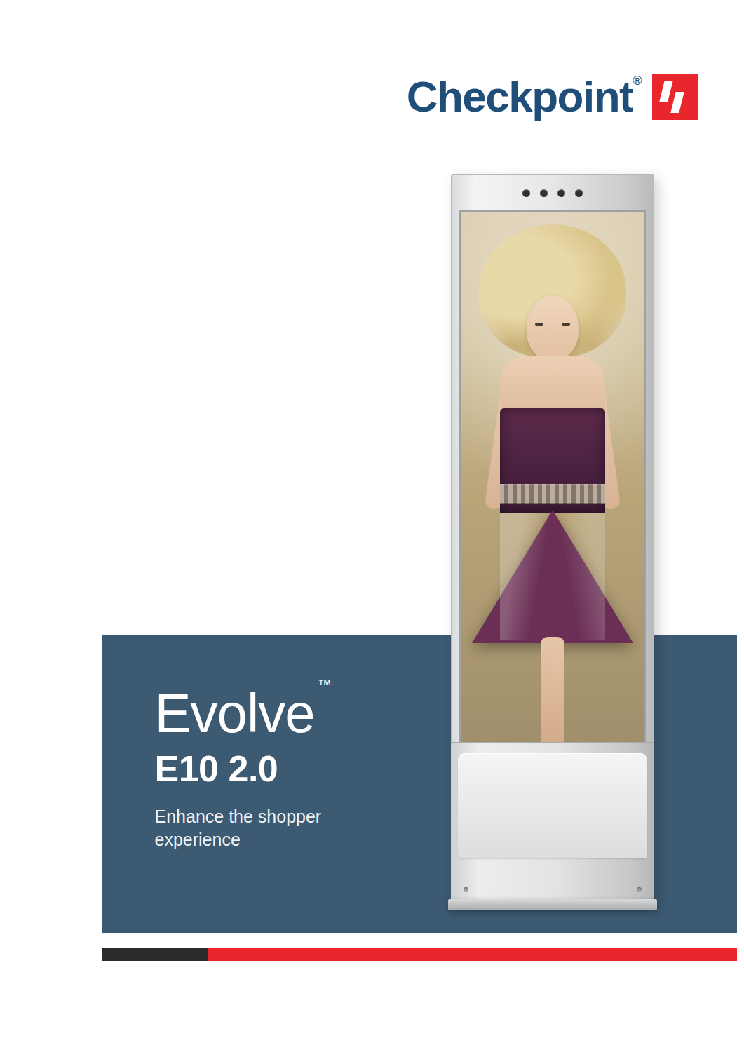Checkpoint®
Evolve™
E10 2.0
Enhance the shopper
experience